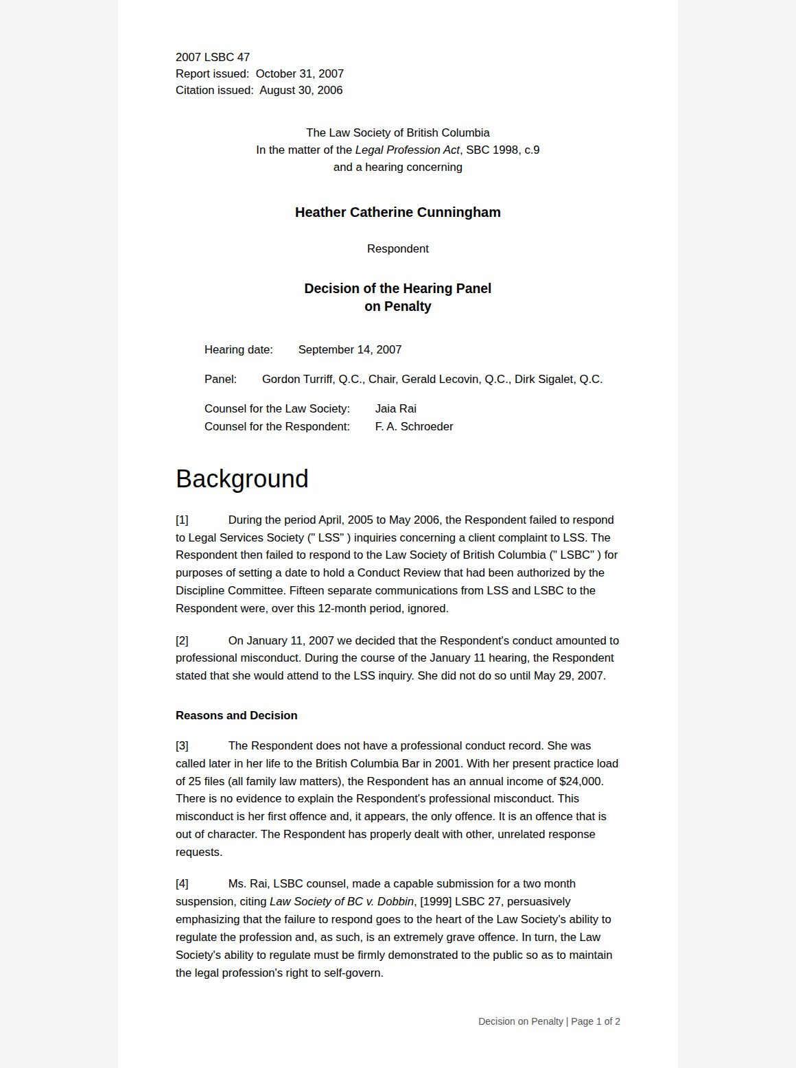2007 LSBC 47
Report issued: October 31, 2007
Citation issued: August 30, 2006
The Law Society of British Columbia
In the matter of the Legal Profession Act, SBC 1998, c.9
and a hearing concerning
Heather Catherine Cunningham
Respondent
Decision of the Hearing Panel
on Penalty
Hearing date: September 14, 2007
Panel: Gordon Turriff, Q.C., Chair, Gerald Lecovin, Q.C., Dirk Sigalet, Q.C.
Counsel for the Law Society: Jaia Rai
Counsel for the Respondent: F. A. Schroeder
Background
[1] During the period April, 2005 to May 2006, the Respondent failed to respond to Legal Services Society (" LSS" ) inquiries concerning a client complaint to LSS. The Respondent then failed to respond to the Law Society of British Columbia (" LSBC" ) for purposes of setting a date to hold a Conduct Review that had been authorized by the Discipline Committee. Fifteen separate communications from LSS and LSBC to the Respondent were, over this 12-month period, ignored.
[2] On January 11, 2007 we decided that the Respondent's conduct amounted to professional misconduct. During the course of the January 11 hearing, the Respondent stated that she would attend to the LSS inquiry. She did not do so until May 29, 2007.
Reasons and Decision
[3] The Respondent does not have a professional conduct record. She was called later in her life to the British Columbia Bar in 2001. With her present practice load of 25 files (all family law matters), the Respondent has an annual income of $24,000. There is no evidence to explain the Respondent's professional misconduct. This misconduct is her first offence and, it appears, the only offence. It is an offence that is out of character. The Respondent has properly dealt with other, unrelated response requests.
[4] Ms. Rai, LSBC counsel, made a capable submission for a two month suspension, citing Law Society of BC v. Dobbin, [1999] LSBC 27, persuasively emphasizing that the failure to respond goes to the heart of the Law Society's ability to regulate the profession and, as such, is an extremely grave offence. In turn, the Law Society's ability to regulate must be firmly demonstrated to the public so as to maintain the legal profession's right to self-govern.
Decision on Penalty | Page 1 of 2